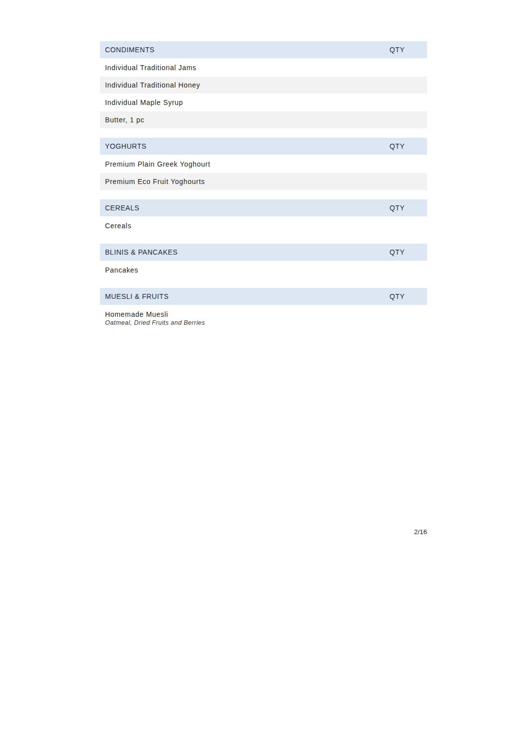| CONDIMENTS | QTY |
| --- | --- |
| Individual Traditional Jams | |
| Individual Traditional Honey | |
| Individual Maple Syrup | |
| Butter, 1 pc | |
| YOGHURTS | QTY |
| --- | --- |
| Premium Plain Greek Yoghourt | |
| Premium Eco Fruit Yoghourts | |
| CEREALS | QTY |
| --- | --- |
| Cereals | |
| BLINIS & PANCAKES | QTY |
| --- | --- |
| Pancakes | |
| MUESLI & FRUITS | QTY |
| --- | --- |
| Homemade Muesli Oatmeal, Dried Fruits and Berries | |
2/16